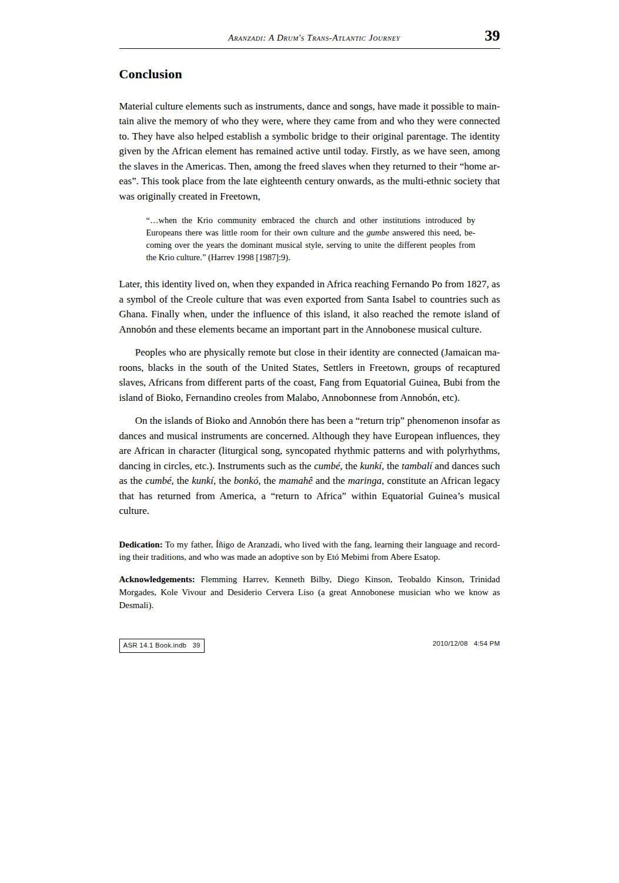Aranzadi: A Drum's Trans-Atlantic Journey
39
Conclusion
Material culture elements such as instruments, dance and songs, have made it possible to maintain alive the memory of who they were, where they came from and who they were connected to. They have also helped establish a symbolic bridge to their original parentage. The identity given by the African element has remained active until today. Firstly, as we have seen, among the slaves in the Americas. Then, among the freed slaves when they returned to their “home areas”. This took place from the late eighteenth century onwards, as the multi-ethnic society that was originally created in Freetown,
“…when the Krio community embraced the church and other institutions introduced by Europeans there was little room for their own culture and the gumbe answered this need, becoming over the years the dominant musical style, serving to unite the different peoples from the Krio culture.” (Harrev 1998 [1987]:9).
Later, this identity lived on, when they expanded in Africa reaching Fernando Po from 1827, as a symbol of the Creole culture that was even exported from Santa Isabel to countries such as Ghana. Finally when, under the influence of this island, it also reached the remote island of Annobón and these elements became an important part in the Annobonese musical culture.
Peoples who are physically remote but close in their identity are connected (Jamaican maroons, blacks in the south of the United States, Settlers in Freetown, groups of recaptured slaves, Africans from different parts of the coast, Fang from Equatorial Guinea, Bubi from the island of Bioko, Fernandino creoles from Malabo, Annobonnese from Annobón, etc).
On the islands of Bioko and Annobón there has been a “return trip” phenomenon insofar as dances and musical instruments are concerned. Although they have European influences, they are African in character (liturgical song, syncopated rhythmic patterns and with polyrhythms, dancing in circles, etc.). Instruments such as the cumbé, the kunkí, the tambalí and dances such as the cumbé, the kunkí, the bonkó, the mamahê and the maringa, constitute an African legacy that has returned from America, a “return to Africa” within Equatorial Guinea’s musical culture.
Dedication: To my father, Íñigo de Aranzadi, who lived with the fang, learning their language and recording their traditions, and who was made an adoptive son by Etó Mebimi from Abere Esatop.
Acknowledgements: Flemming Harrev, Kenneth Bilby, Diego Kinson, Teobaldo Kinson, Trinidad Morgades, Kole Vivour and Desiderio Cervera Liso (a great Annobonese musician who we know as Desmali).
ASR 14.1 Book.indb 39
2010/12/08 4:54 PM